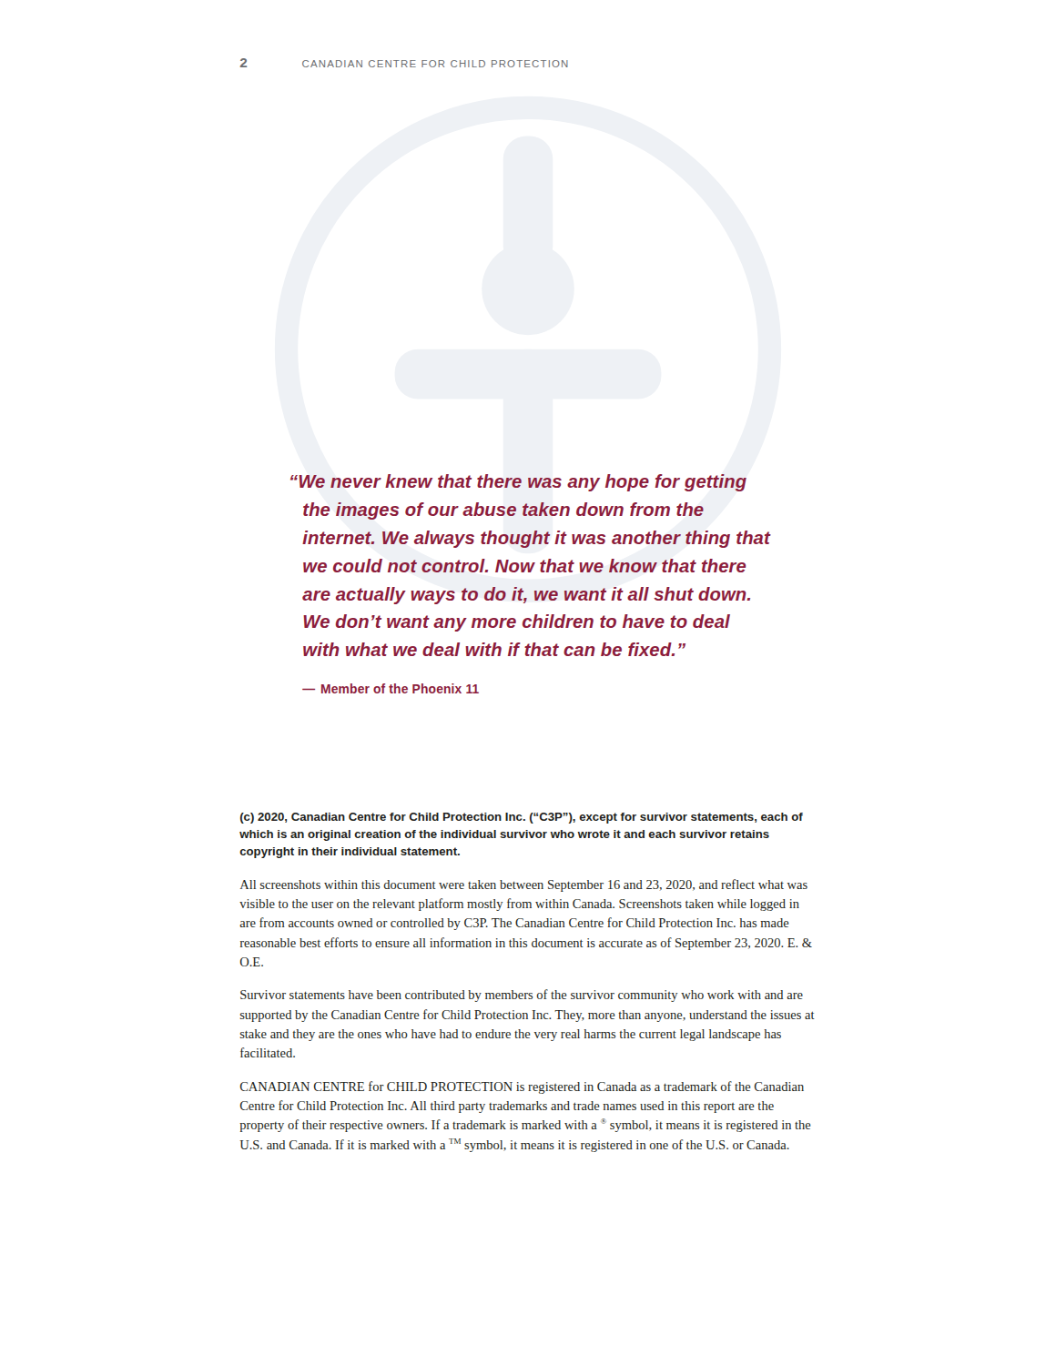2 Canadian Centre for Child Protection
“We never knew that there was any hope for getting the images of our abuse taken down from the internet. We always thought it was another thing that we could not control. Now that we know that there are actually ways to do it, we want it all shut down. We don’t want any more children to have to deal with what we deal with if that can be fixed.”
—Member of the Phoenix 11
(c) 2020, Canadian Centre for Child Protection Inc. (“C3P”), except for survivor statements, each of which is an original creation of the individual survivor who wrote it and each survivor retains copyright in their individual statement.
All screenshots within this document were taken between September 16 and 23, 2020, and reflect what was visible to the user on the relevant platform mostly from within Canada. Screenshots taken while logged in are from accounts owned or controlled by C3P. The Canadian Centre for Child Protection Inc. has made reasonable best efforts to ensure all information in this document is accurate as of September 23, 2020. E. & O.E.
Survivor statements have been contributed by members of the survivor community who work with and are supported by the Canadian Centre for Child Protection Inc. They, more than anyone, understand the issues at stake and they are the ones who have had to endure the very real harms the current legal landscape has facilitated.
CANADIAN CENTRE for CHILD PROTECTION is registered in Canada as a trademark of the Canadian Centre for Child Protection Inc. All third party trademarks and trade names used in this report are the property of their respective owners. If a trademark is marked with a ® symbol, it means it is registered in the U.S. and Canada. If it is marked with a TM symbol, it means it is registered in one of the U.S. or Canada.